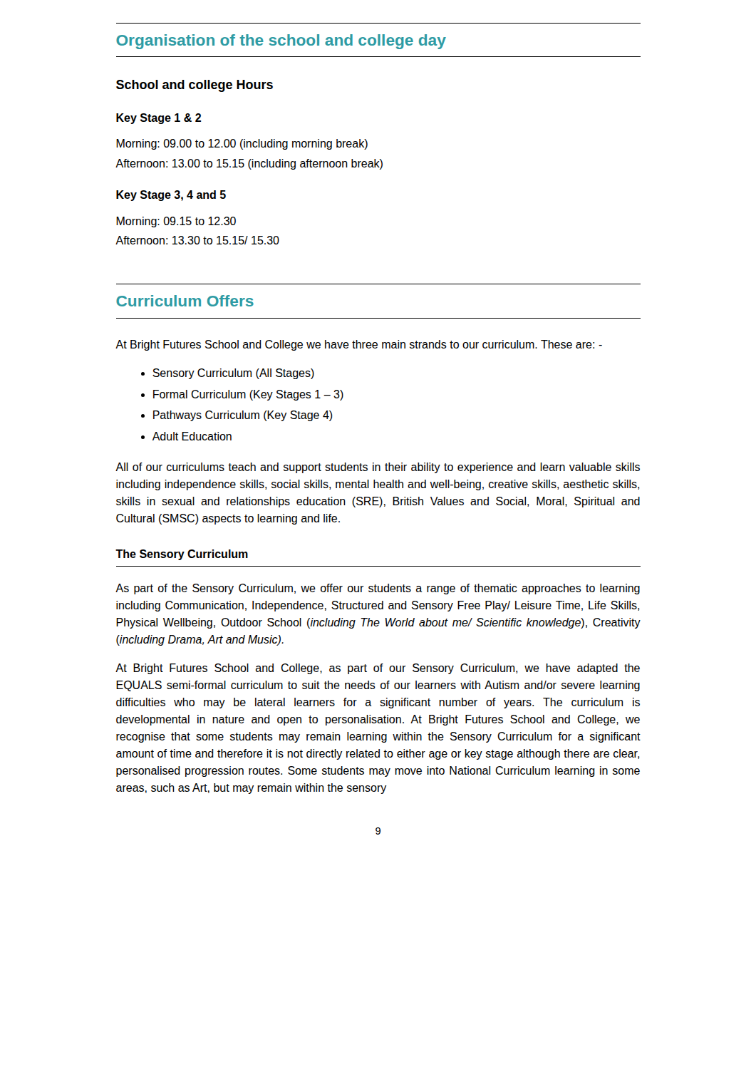Organisation of the school and college day
School and college Hours
Key Stage 1 & 2
Morning: 09.00 to 12.00 (including morning break)
Afternoon: 13.00 to 15.15 (including afternoon break)
Key Stage 3, 4 and 5
Morning: 09.15 to 12.30
Afternoon: 13.30 to 15.15/ 15.30
Curriculum Offers
At Bright Futures School and College we have three main strands to our curriculum. These are: -
Sensory Curriculum (All Stages)
Formal Curriculum (Key Stages 1 – 3)
Pathways Curriculum (Key Stage 4)
Adult Education
All of our curriculums teach and support students in their ability to experience and learn valuable skills including independence skills, social skills, mental health and well-being, creative skills, aesthetic skills, skills in sexual and relationships education (SRE), British Values and Social, Moral, Spiritual and Cultural (SMSC) aspects to learning and life.
The Sensory Curriculum
As part of the Sensory Curriculum, we offer our students a range of thematic approaches to learning including Communication, Independence, Structured and Sensory Free Play/ Leisure Time, Life Skills, Physical Wellbeing, Outdoor School (including The World about me/ Scientific knowledge), Creativity (including Drama, Art and Music).
At Bright Futures School and College, as part of our Sensory Curriculum, we have adapted the EQUALS semi-formal curriculum to suit the needs of our learners with Autism and/or severe learning difficulties who may be lateral learners for a significant number of years. The curriculum is developmental in nature and open to personalisation. At Bright Futures School and College, we recognise that some students may remain learning within the Sensory Curriculum for a significant amount of time and therefore it is not directly related to either age or key stage although there are clear, personalised progression routes. Some students may move into National Curriculum learning in some areas, such as Art, but may remain within the sensory
9